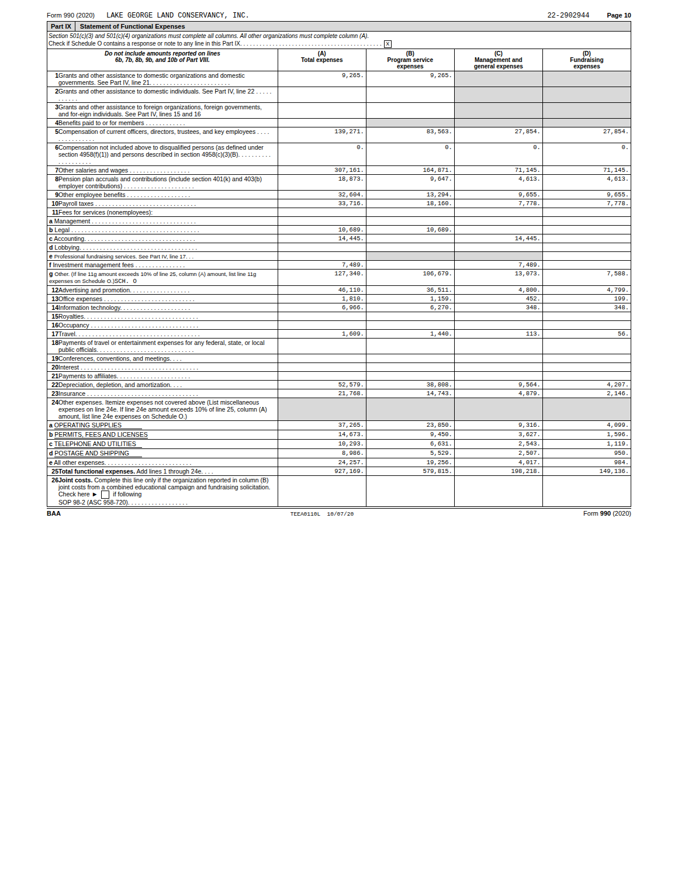Form 990 (2020)
LAKE GEORGE LAND CONSERVANCY, INC.
22-2902944
Page 10
Part IX
Statement of Functional Expenses
Section 501(c)(3) and 501(c)(4) organizations must complete all columns. All other organizations must complete column (A).
Check if Schedule O contains a response or note to any line in this Part IX. . . . . . . . . . . . . . . . . . . . . . . . . . . . . . . . . . . . . . . . . . . . X
| Do not include amounts reported on lines 6b, 7b, 8b, 9b, and 10b of Part VIII. | (A) Total expenses | (B) Program service expenses | (C) Management and general expenses | (D) Fundraising expenses |
| --- | --- | --- | --- | --- |
| 1 Grants and other assistance to domestic organizations and domestic governments. See Part IV, line 21. . . . . . . . . . . . . . . . . . . . . . . . | 9,265. | 9,265. | | |
| 2 Grants and other assistance to domestic individuals. See Part IV, line 22 . . . . . . . . . . . | | | | |
| 3 Grants and other assistance to foreign organizations, foreign governments, and for‑eign individuals. See Part IV, lines 15 and 16 | | | | |
| 4 Benefits paid to or for members . . . . . . . . . . . . | | | | |
| 5 Compensation of current officers, directors, trustees, and key employees . . . . . . . . . . . . . . . | 139,271. | 83,563. | 27,854. | 27,854. |
| 6 Compensation not included above to disqualified persons (as defined under section 4958(f)(1)) and persons described in section 4958(c)(3)(B). . . . . . . . . . . . . . . . . . . . | 0. | 0. | 0. | 0. |
| 7 Other salaries and wages . . . . . . . . . . . . . . . . . . | 307,161. | 164,871. | 71,145. | 71,145. |
| 8 Pension plan accruals and contributions (include section 401(k) and 403(b) employer contributions) . . . . . . . . . . . . . . . . . . . . . | 18,873. | 9,647. | 4,613. | 4,613. |
| 9 Other employee benefits . . . . . . . . . . . . . . . . . . . | 32,604. | 13,294. | 9,655. | 9,655. |
| 10 Payroll taxes . . . . . . . . . . . . . . . . . . . . . . . . . . . . . . | 33,716. | 18,160. | 7,778. | 7,778. |
| 11 Fees for services (nonemployees): | | | | |
| a Management . . . . . . . . . . . . . . . . . . . . . . . . . . . . . . . | | | | |
| b Legal . . . . . . . . . . . . . . . . . . . . . . . . . . . . . . . . . . . . . . | 10,689. | 10,689. | | |
| c Accounting. . . . . . . . . . . . . . . . . . . . . . . . . . . . . . . . . | 14,445. | | 14,445. | |
| d Lobbying. . . . . . . . . . . . . . . . . . . . . . . . . . . . . . . . . . . | | | | |
| e Professional fundraising services. See Part IV, line 17. . . | | | | |
| f Investment management fees . . . . . . . . . . . . . . . | 7,489. | | 7,489. | |
| g Other. (If line 11g amount exceeds 10% of line 25, column (A) amount, list line 11g expenses on Schedule O.) SCH. O | 127,340. | 106,679. | 13,073. | 7,588. |
| 12 Advertising and promotion. . . . . . . . . . . . . . . . . . | 46,110. | 36,511. | 4,800. | 4,799. |
| 13 Office expenses . . . . . . . . . . . . . . . . . . . . . . . . . . . | 1,810. | 1,159. | 452. | 199. |
| 14 Information technology. . . . . . . . . . . . . . . . . . . . . | 6,966. | 6,270. | 348. | 348. |
| 15 Royalties. . . . . . . . . . . . . . . . . . . . . . . . . . . . . . . . . . | | | | |
| 16 Occupancy . . . . . . . . . . . . . . . . . . . . . . . . . . . . . . . . | | | | |
| 17 Travel. . . . . . . . . . . . . . . . . . . . . . . . . . . . . . . . . . . . . | 1,609. | 1,440. | 113. | 56. |
| 18 Payments of travel or entertainment expenses for any federal, state, or local public officials. . . . . . . . . . . . . . . . . . . . . . . . . . . . . | | | | |
| 19 Conferences, conventions, and meetings. . . . | | | | |
| 20 Interest . . . . . . . . . . . . . . . . . . . . . . . . . . . . . . . . . . . | | | | |
| 21 Payments to affiliates. . . . . . . . . . . . . . . . . . . . . . | | | | |
| 22 Depreciation, depletion, and amortization. . . . | 52,579. | 38,808. | 9,564. | 4,207. |
| 23 Insurance . . . . . . . . . . . . . . . . . . . . . . . . . . . . . . . . . | 21,768. | 14,743. | 4,879. | 2,146. |
| 24 Other expenses. Itemize expenses not covered above (List miscellaneous expenses on line 24e. If line 24e amount exceeds 10% of line 25, column (A) amount, list line 24e expenses on Schedule O.) | | | | |
| a OPERATING SUPPLIES | 37,265. | 23,850. | 9,316. | 4,099. |
| b PERMITS, FEES AND LICENSES | 14,673. | 9,450. | 3,627. | 1,596. |
| c TELEPHONE AND UTILITIES | 10,293. | 6,631. | 2,543. | 1,119. |
| d POSTAGE AND SHIPPING | 8,986. | 5,529. | 2,507. | 950. |
| e All other expenses. . . . . . . . . . . . . . . . . . . . . . . . . . | 24,257. | 19,256. | 4,017. | 984. |
| 25 Total functional expenses. Add lines 1 through 24e. . . . | 927,169. | 579,815. | 198,218. | 149,136. |
| 26 Joint costs. Complete this line only if the organization reported in column (B) joint costs from a combined educational campaign and fundraising solicitation. Check here ► if following SOP 98-2 (ASC 958-720). . . . . . . . . . . . . . . . . . | | | | |
BAA
TEEA0110L 10/07/20
Form 990 (2020)